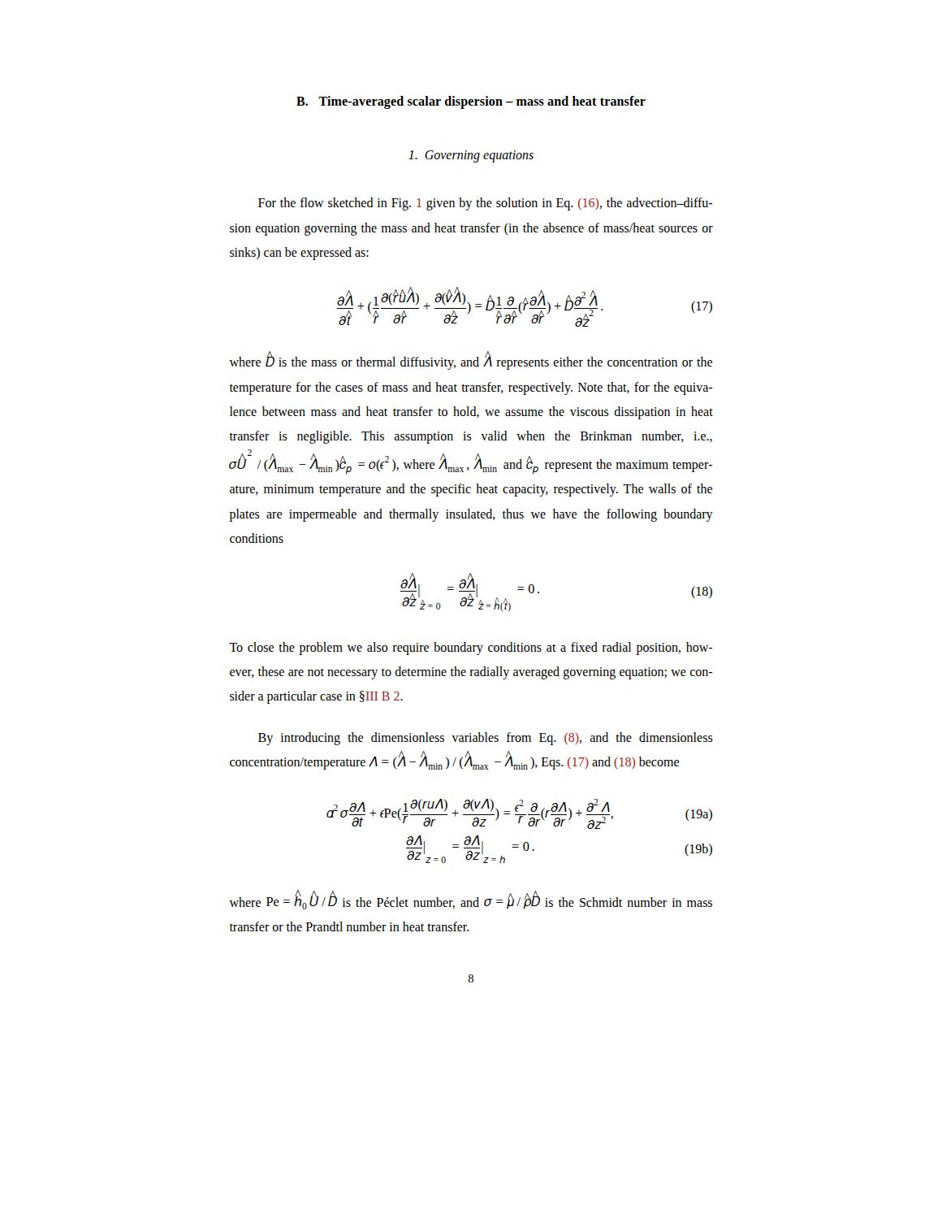B. Time-averaged scalar dispersion – mass and heat transfer
1. Governing equations
For the flow sketched in Fig. 1 given by the solution in Eq. (16), the advection–diffusion equation governing the mass and heat transfer (in the absence of mass/heat sources or sinks) can be expressed as:
∂Λ^ ∂t^ + ( 1 r^ ∂(r^u^Λ^) ∂r^ + ∂(v^Λ^) ∂z^ ) = D^ 1 r^ ∂ ∂r^ ( r^ ∂Λ^ ∂r^ ) + D^ ∂2Λ^ ∂z^2 . (17)
where D^ is the mass or thermal diffusivity, and Λ^ represents either the concentration or the temperature for the cases of mass and heat transfer, respectively. Note that, for the equivalence between mass and heat transfer to hold, we assume the viscous dissipation in heat transfer is negligible. This assumption is valid when the Brinkman number, i.e., σU^2/(Λ^max−Λ^min)c^p=o(ϵ2), where Λ^max, Λ^min and c^p represent the maximum temperature, minimum temperature and the specific heat capacity, respectively. The walls of the plates are impermeable and thermally insulated, thus we have the following boundary conditions
∂Λ^ ∂z^ | z^=0 = ∂Λ^ ∂z^ | z^=h^(t^) = 0 . (18)
To close the problem we also require boundary conditions at a fixed radial position, however, these are not necessary to determine the radially averaged governing equation; we consider a particular case in §III B 2.
By introducing the dimensionless variables from Eq. (8), and the dimensionless concentration/temperature Λ=(Λ^−Λ^min)/(Λ^max−Λ^min), Eqs. (17) and (18) become
α2σ ∂Λ ∂t + ϵPe ( 1r ∂(ruΛ) ∂r + ∂(vΛ) ∂z ) = ϵ2 r ∂ ∂r ( r ∂Λ ∂r ) + ∂2Λ ∂z2 , (19a) ∂Λ ∂z | z=0 = ∂Λ ∂z | z=h = 0 . (19b)
where Pe=h^0U^/D^ is the Péclet number, and σ=μ^/ρ^D^ is the Schmidt number in mass transfer or the Prandtl number in heat transfer.
8